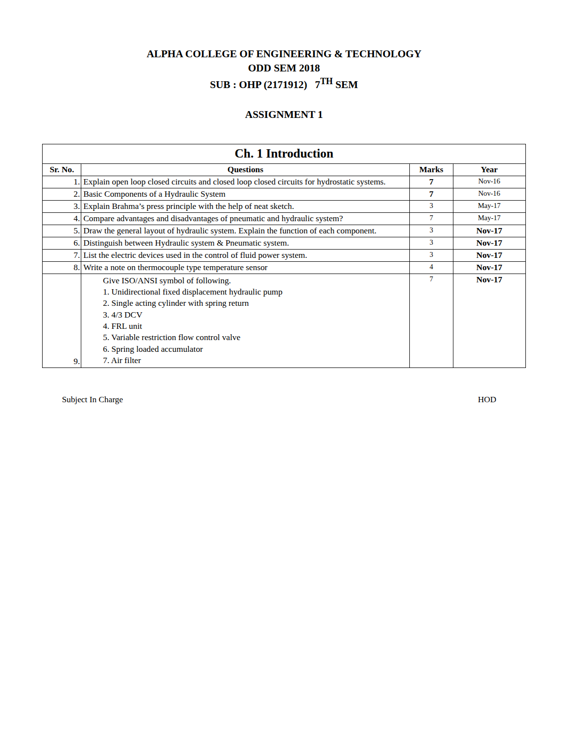ALPHA COLLEGE OF ENGINEERING & TECHNOLOGY
ODD SEM 2018
SUB : OHP (2171912) 7TH SEM
ASSIGNMENT 1
Ch. 1 Introduction
| Sr. No. | Questions | Marks | Year |
| --- | --- | --- | --- |
| 1. | Explain open loop closed circuits and closed loop closed circuits for hydrostatic systems. | 7 | Nov-16 |
| 2. | Basic Components of a Hydraulic System | 7 | Nov-16 |
| 3. | Explain Brahma’s press principle with the help of neat sketch. | 3 | May-17 |
| 4. | Compare advantages and disadvantages of pneumatic and hydraulic system? | 7 | May-17 |
| 5. | Draw the general layout of hydraulic system. Explain the function of each component. | 3 | Nov-17 |
| 6. | Distinguish between Hydraulic system & Pneumatic system. | 3 | Nov-17 |
| 7. | List the electric devices used in the control of fluid power system. | 3 | Nov-17 |
| 8. | Write a note on thermocouple type temperature sensor | 4 | Nov-17 |
| 9. | Give ISO/ANSI symbol of following. 1. Unidirectional fixed displacement hydraulic pump 2. Single acting cylinder with spring return 3. 4/3 DCV 4. FRL unit 5. Variable restriction flow control valve 6. Spring loaded accumulator 7. Air filter | 7 | Nov-17 |
Subject In Charge HOD